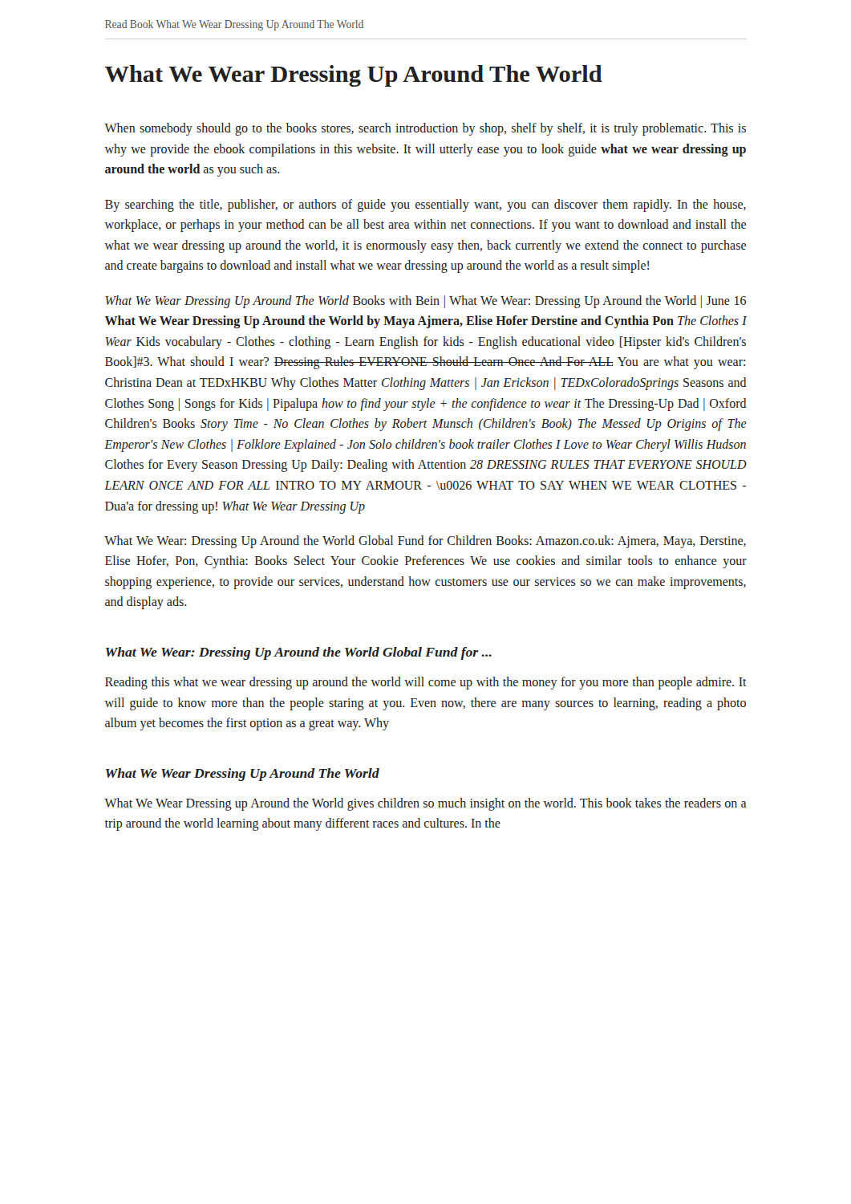Read Book What We Wear Dressing Up Around The World
What We Wear Dressing Up Around The World
When somebody should go to the books stores, search introduction by shop, shelf by shelf, it is truly problematic. This is why we provide the ebook compilations in this website. It will utterly ease you to look guide what we wear dressing up around the world as you such as.
By searching the title, publisher, or authors of guide you essentially want, you can discover them rapidly. In the house, workplace, or perhaps in your method can be all best area within net connections. If you want to download and install the what we wear dressing up around the world, it is enormously easy then, back currently we extend the connect to purchase and create bargains to download and install what we wear dressing up around the world as a result simple!
What We Wear Dressing Up Around The World Books with Bein | What We Wear: Dressing Up Around the World | June 16 What We Wear Dressing Up Around the World by Maya Ajmera, Elise Hofer Derstine and Cynthia Pon The Clothes I Wear Kids vocabulary - Clothes - clothing - Learn English for kids - English educational video [Hipster kid's Children's Book]#3. What should I wear? Dressing Rules EVERYONE Should Learn Once And For ALL You are what you wear: Christina Dean at TEDxHKBU Why Clothes Matter Clothing Matters | Jan Erickson | TEDxColoradoSprings Seasons and Clothes Song | Songs for Kids | Pipalupa how to find your style + the confidence to wear it The Dressing-Up Dad | Oxford Children's Books Story Time - No Clean Clothes by Robert Munsch (Children's Book) The Messed Up Origins of The Emperor's New Clothes | Folklore Explained - Jon Solo children's book trailer Clothes I Love to Wear Cheryl Willis Hudson Clothes for Every Season Dressing Up Daily: Dealing with Attention 28 DRESSING RULES THAT EVERYONE SHOULD LEARN ONCE AND FOR ALL INTRO TO MY ARMOUR - \u0026 WHAT TO SAY WHEN WE WEAR CLOTHES - Dua'a for dressing up! What We Wear Dressing Up
What We Wear: Dressing Up Around the World Global Fund for Children Books: Amazon.co.uk: Ajmera, Maya, Derstine, Elise Hofer, Pon, Cynthia: Books Select Your Cookie Preferences We use cookies and similar tools to enhance your shopping experience, to provide our services, understand how customers use our services so we can make improvements, and display ads.
What We Wear: Dressing Up Around the World Global Fund for ...
Reading this what we wear dressing up around the world will come up with the money for you more than people admire. It will guide to know more than the people staring at you. Even now, there are many sources to learning, reading a photo album yet becomes the first option as a great way. Why
What We Wear Dressing Up Around The World
What We Wear Dressing up Around the World gives children so much insight on the world. This book takes the readers on a trip around the world learning about many different races and cultures. In the